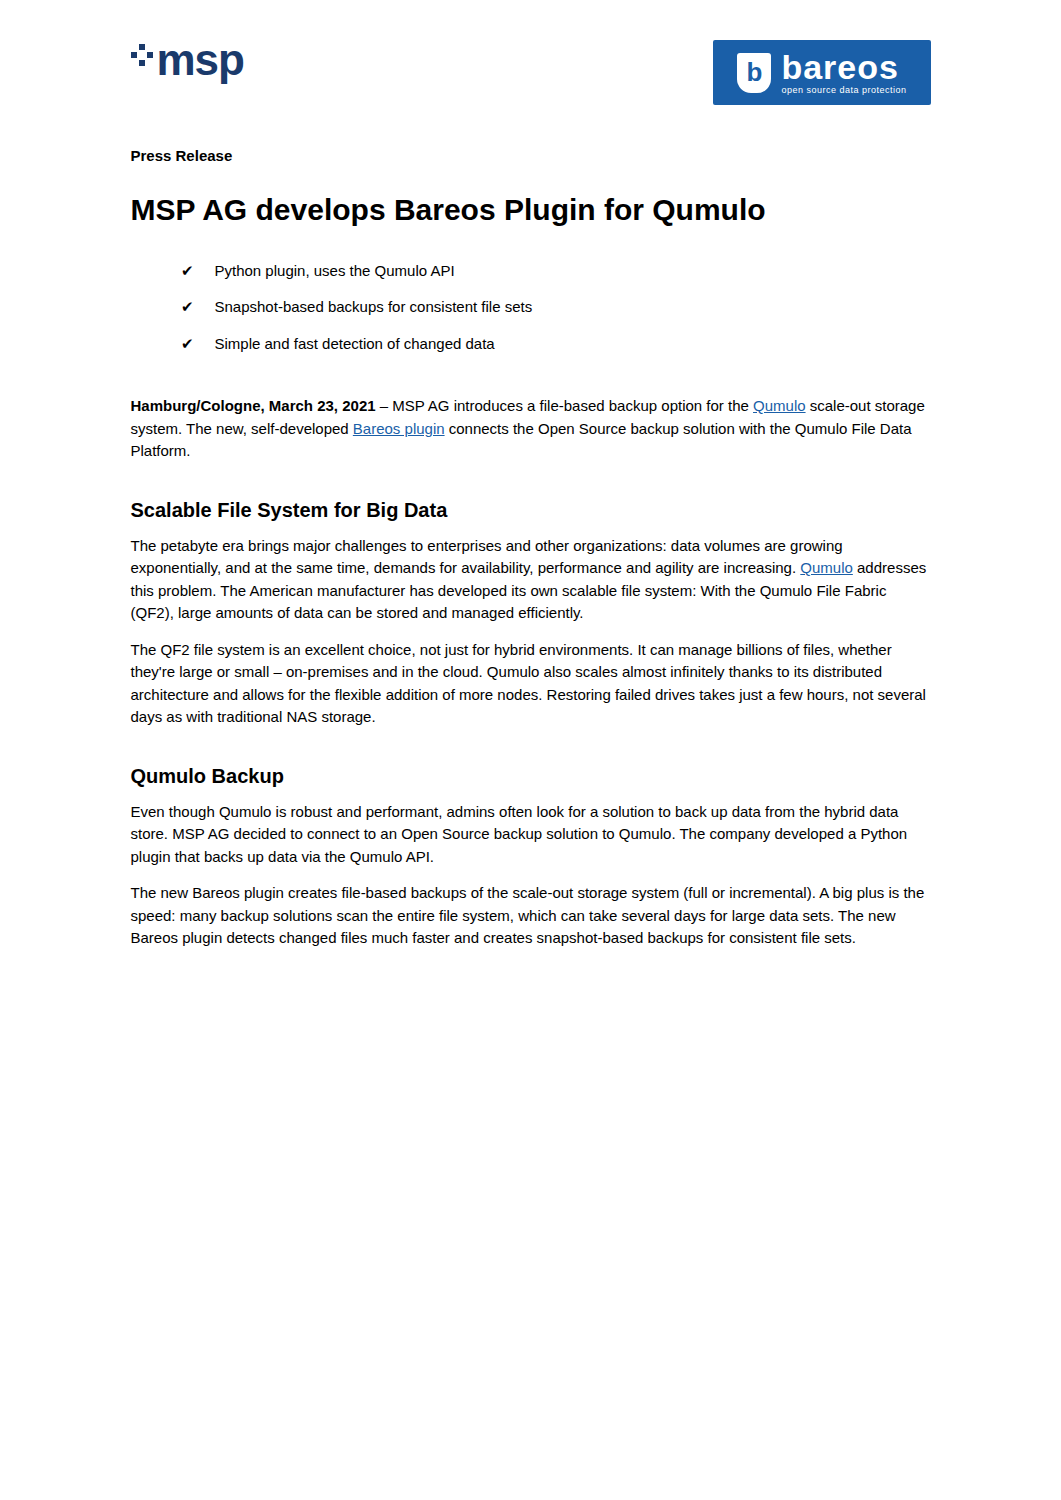msp
b
bareos
open source data protection
Press Release
MSP AG develops Bareos Plugin for Qumulo
Python plugin, uses the Qumulo API
Snapshot-based backups for consistent file sets
Simple and fast detection of changed data
Hamburg/Cologne, March 23, 2021 – MSP AG introduces a file-based backup option for the Qumulo scale-out storage system. The new, self-developed Bareos plugin connects the Open Source backup solution with the Qumulo File Data Platform.
Scalable File System for Big Data
The petabyte era brings major challenges to enterprises and other organizations: data volumes are growing exponentially, and at the same time, demands for availability, performance and agility are increasing. Qumulo addresses this problem. The American manufacturer has developed its own scalable file system: With the Qumulo File Fabric (QF2), large amounts of data can be stored and managed efficiently.
The QF2 file system is an excellent choice, not just for hybrid environments. It can manage billions of files, whether they're large or small – on-premises and in the cloud. Qumulo also scales almost infinitely thanks to its distributed architecture and allows for the flexible addition of more nodes. Restoring failed drives takes just a few hours, not several days as with traditional NAS storage.
Qumulo Backup
Even though Qumulo is robust and performant, admins often look for a solution to back up data from the hybrid data store. MSP AG decided to connect to an Open Source backup solution to Qumulo. The company developed a Python plugin that backs up data via the Qumulo API.
The new Bareos plugin creates file-based backups of the scale-out storage system (full or incremental). A big plus is the speed: many backup solutions scan the entire file system, which can take several days for large data sets. The new Bareos plugin detects changed files much faster and creates snapshot-based backups for consistent file sets.